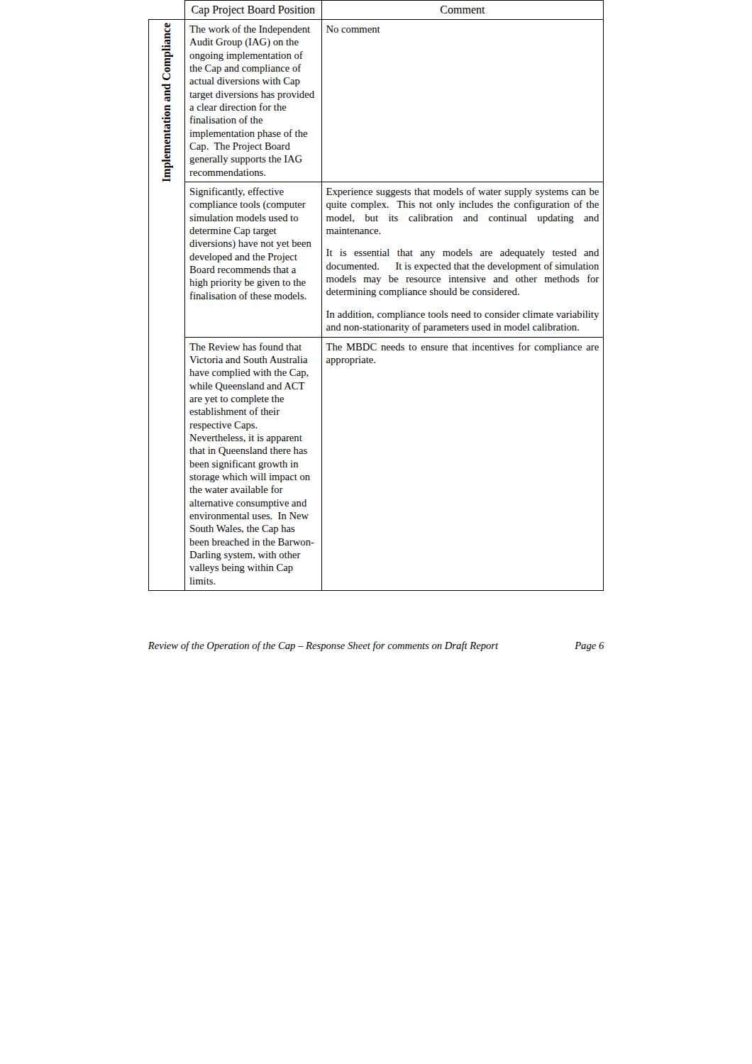| | Cap Project Board Position | Comment |
| --- | --- | --- |
| Implementation and Compliance | The work of the Independent Audit Group (IAG) on the ongoing implementation of the Cap and compliance of actual diversions with Cap target diversions has provided a clear direction for the finalisation of the implementation phase of the Cap. The Project Board generally supports the IAG recommendations. | No comment |
| Significantly, effective compliance tools (computer simulation models used to determine Cap target diversions) have not yet been developed and the Project Board recommends that a high priority be given to the finalisation of these models. | Experience suggests that models of water supply systems can be quite complex. This not only includes the configuration of the model, but its calibration and continual updating and maintenance. It is essential that any models are adequately tested and documented. It is expected that the development of simulation models may be resource intensive and other methods for determining compliance should be considered. In addition, compliance tools need to consider climate variability and non-stationarity of parameters used in model calibration. |
| The Review has found that Victoria and South Australia have complied with the Cap, while Queensland and ACT are yet to complete the establishment of their respective Caps. Nevertheless, it is apparent that in Queensland there has been significant growth in storage which will impact on the water available for alternative consumptive and environmental uses. In New South Wales, the Cap has been breached in the Barwon-Darling system, with other valleys being within Cap limits. | The MBDC needs to ensure that incentives for compliance are appropriate. |
Review of the Operation of the Cap – Response Sheet for comments on Draft Report
Page 6